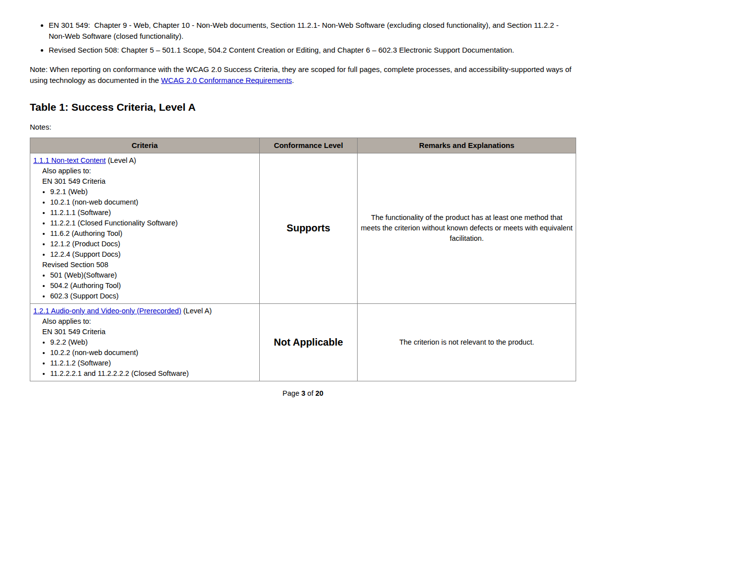EN 301 549: Chapter 9 - Web, Chapter 10 - Non-Web documents, Section 11.2.1- Non-Web Software (excluding closed functionality), and Section 11.2.2 - Non-Web Software (closed functionality).
Revised Section 508: Chapter 5 – 501.1 Scope, 504.2 Content Creation or Editing, and Chapter 6 – 602.3 Electronic Support Documentation.
Note: When reporting on conformance with the WCAG 2.0 Success Criteria, they are scoped for full pages, complete processes, and accessibility-supported ways of using technology as documented in the WCAG 2.0 Conformance Requirements.
Table 1: Success Criteria, Level A
Notes:
| Criteria | Conformance Level | Remarks and Explanations |
| --- | --- | --- |
| 1.1.1 Non-text Content (Level A) Also applies to: EN 301 549 Criteria 9.2.1 (Web) 10.2.1 (non-web document) 11.2.1.1 (Software) 11.2.2.1 (Closed Functionality Software) 11.6.2 (Authoring Tool) 12.1.2 (Product Docs) 12.2.4 (Support Docs) Revised Section 508 501 (Web)(Software) 504.2 (Authoring Tool) 602.3 (Support Docs) | Supports | The functionality of the product has at least one method that meets the criterion without known defects or meets with equivalent facilitation. |
| 1.2.1 Audio-only and Video-only (Prerecorded) (Level A) Also applies to: EN 301 549 Criteria 9.2.2 (Web) 10.2.2 (non-web document) 11.2.1.2 (Software) 11.2.2.2.1 and 11.2.2.2.2 (Closed Software) | Not Applicable | The criterion is not relevant to the product. |
Page 3 of 20